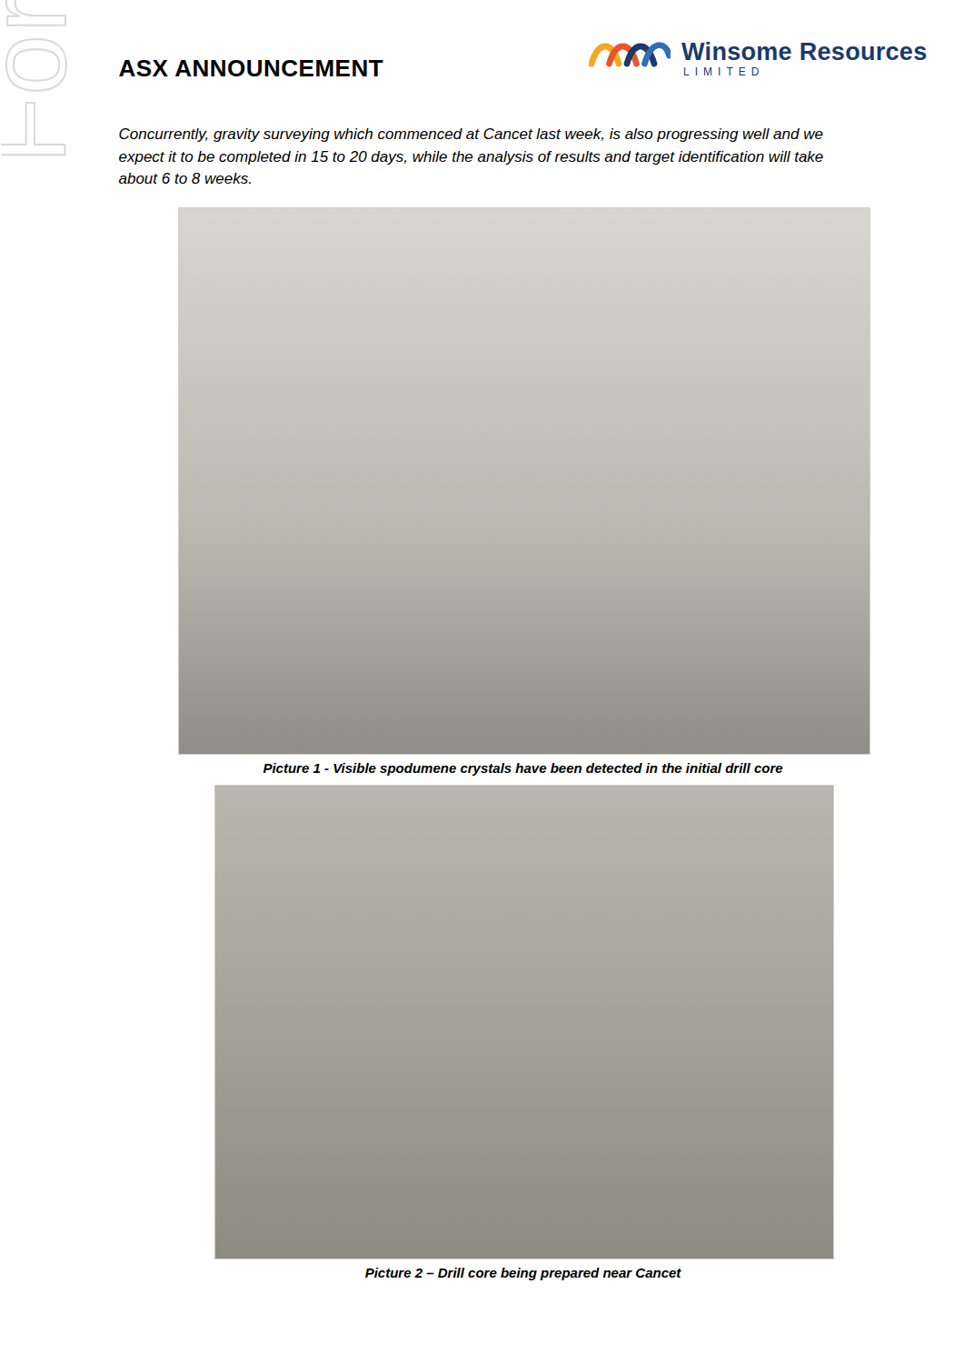For personal use only
ASX ANNOUNCEMENT
Winsome Resources
LIMITED
Concurrently, gravity surveying which commenced at Cancet last week, is also progressing well and we expect it to be completed in 15 to 20 days, while the analysis of results and target identification will take about 6 to 8 weeks.
Picture 1 - Visible spodumene crystals have been detected in the initial drill core
Picture 2 – Drill core being prepared near Cancet